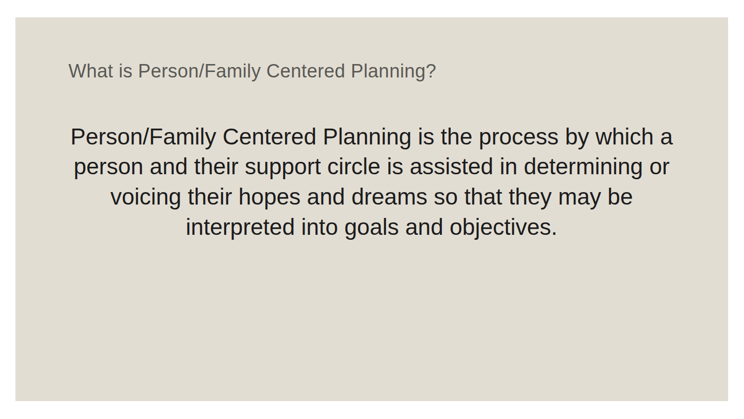What is Person/Family Centered Planning?
Person/Family Centered Planning is the process by which a person and their support circle is assisted in determining or voicing their hopes and dreams so that they may be interpreted into goals and objectives.